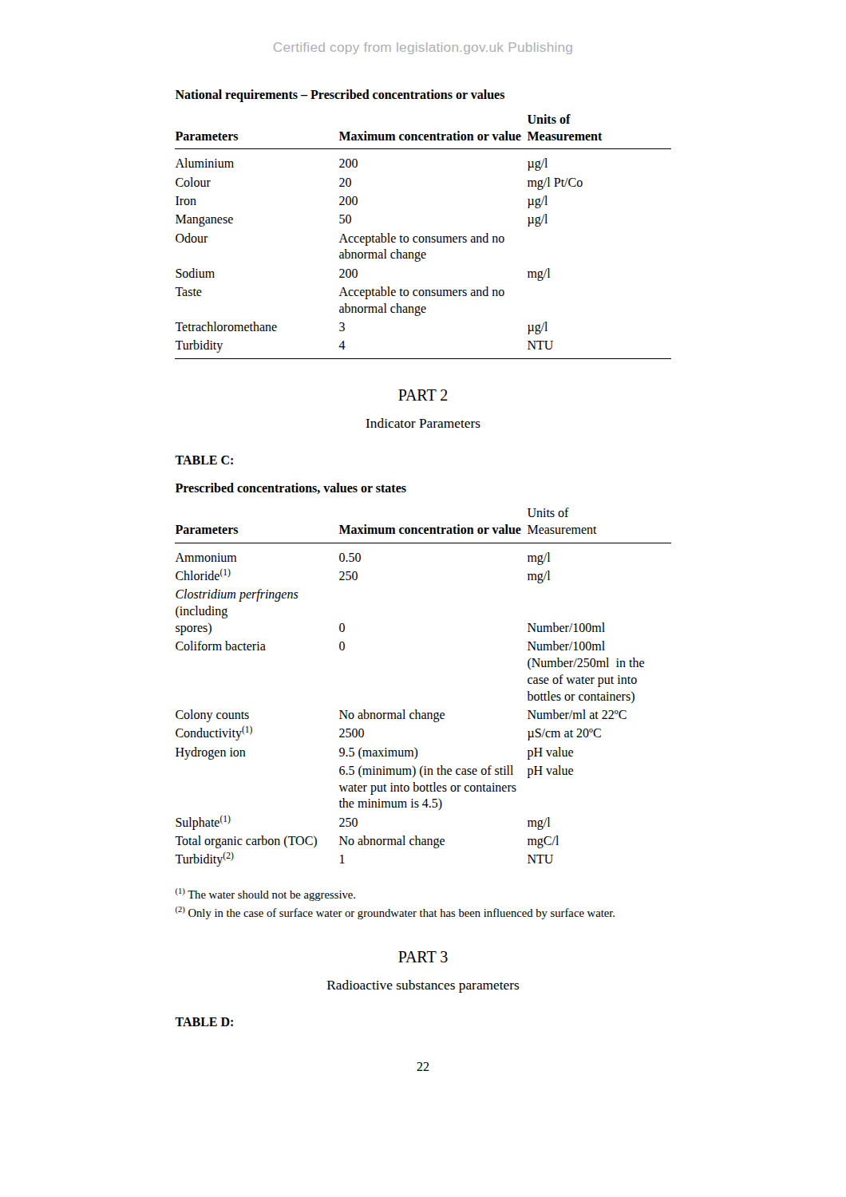Certified copy from legislation.gov.uk Publishing
National requirements – Prescribed concentrations or values
| Parameters | Maximum concentration or value | Units of Measurement |
| --- | --- | --- |
| Aluminium | 200 | µg/l |
| Colour | 20 | mg/l Pt/Co |
| Iron | 200 | µg/l |
| Manganese | 50 | µg/l |
| Odour | Acceptable to consumers and no abnormal change | |
| Sodium | 200 | mg/l |
| Taste | Acceptable to consumers and no abnormal change | |
| Tetrachloromethane | 3 | µg/l |
| Turbidity | 4 | NTU |
PART 2
Indicator Parameters
TABLE C:
Prescribed concentrations, values or states
| Parameters | Maximum concentration or value | Units of Measurement |
| --- | --- | --- |
| Ammonium | 0.50 | mg/l |
| Chloride (1) | 250 | mg/l |
| Clostridium perfringens (including spores) | 0 | Number/100ml |
| Coliform bacteria | 0 | Number/100ml (Number/250ml in the case of water put into bottles or containers) |
| Colony counts | No abnormal change | Number/ml at 22ºC |
| Conductivity (1) | 2500 | µS/cm at 20ºC |
| Hydrogen ion | 9.5 (maximum) | pH value |
| | 6.5 (minimum) (in the case of still water put into bottles or containers the minimum is 4.5) | pH value |
| Sulphate (1) | 250 | mg/l |
| Total organic carbon (TOC) | No abnormal change | mgC/l |
| Turbidity (2) | 1 | NTU |
(1) The water should not be aggressive.
(2) Only in the case of surface water or groundwater that has been influenced by surface water.
PART 3
Radioactive substances parameters
TABLE D:
22